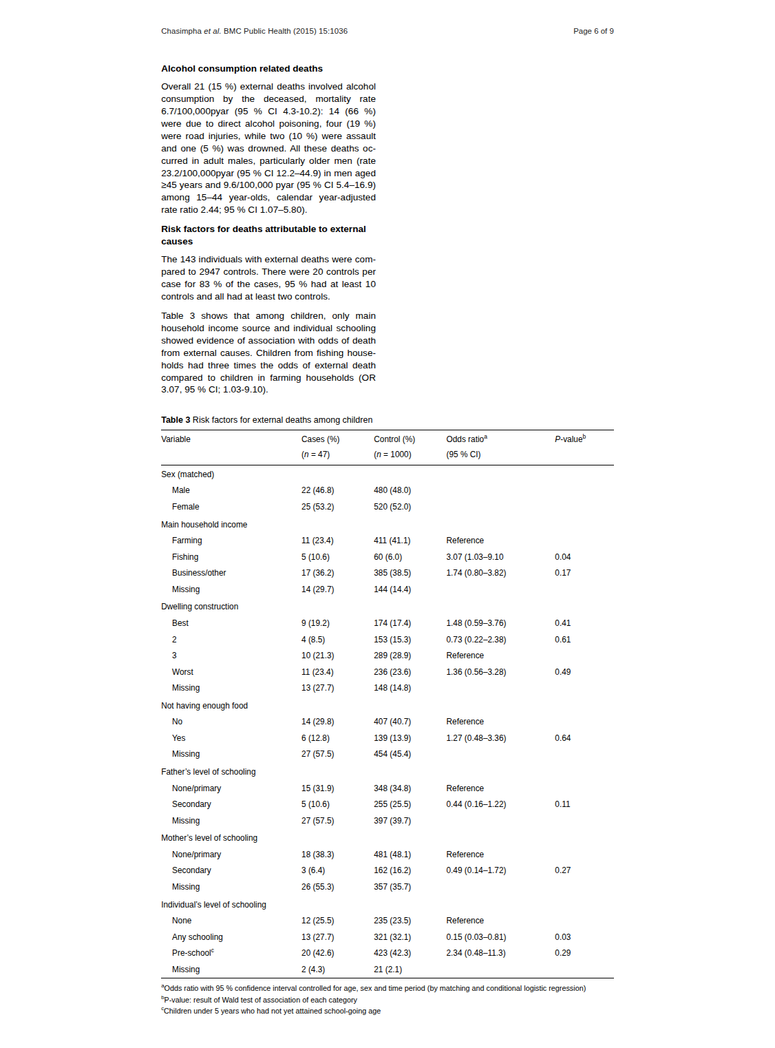Chasimpha et al. BMC Public Health (2015) 15:1036
Page 6 of 9
Alcohol consumption related deaths
Overall 21 (15 %) external deaths involved alcohol consumption by the deceased, mortality rate 6.7/100,000pyar (95 % CI 4.3-10.2): 14 (66 %) were due to direct alcohol poisoning, four (19 %) were road injuries, while two (10 %) were assault and one (5 %) was drowned. All these deaths occurred in adult males, particularly older men (rate 23.2/100,000pyar (95 % CI 12.2–44.9) in men aged ≥45 years and 9.6/100,000 pyar (95 % CI 5.4–16.9) among 15–44 year-olds, calendar year-adjusted rate ratio 2.44; 95 % CI 1.07–5.80).
Risk factors for deaths attributable to external causes
The 143 individuals with external deaths were compared to 2947 controls. There were 20 controls per case for 83 % of the cases, 95 % had at least 10 controls and all had at least two controls.
Table 3 shows that among children, only main household income source and individual schooling showed evidence of association with odds of death from external causes. Children from fishing households had three times the odds of external death compared to children in farming households (OR 3.07, 95 % CI; 1.03-9.10).
Table 3 Risk factors for external deaths among children
| Variable | Cases (%) | Control (%) | Odds ratio a | P -value b |
| --- | --- | --- | --- | --- |
| | ( n = 47) | ( n = 1000) | (95 % CI) | |
| Sex (matched) | | | | |
| Male | 22 (46.8) | 480 (48.0) | | |
| Female | 25 (53.2) | 520 (52.0) | | |
| Main household income | | | | |
| Farming | 11 (23.4) | 411 (41.1) | Reference | |
| Fishing | 5 (10.6) | 60 (6.0) | 3.07 (1.03–9.10 | 0.04 |
| Business/other | 17 (36.2) | 385 (38.5) | 1.74 (0.80–3.82) | 0.17 |
| Missing | 14 (29.7) | 144 (14.4) | | |
| Dwelling construction | | | | |
| Best | 9 (19.2) | 174 (17.4) | 1.48 (0.59–3.76) | 0.41 |
| 2 | 4 (8.5) | 153 (15.3) | 0.73 (0.22–2.38) | 0.61 |
| 3 | 10 (21.3) | 289 (28.9) | Reference | |
| Worst | 11 (23.4) | 236 (23.6) | 1.36 (0.56–3.28) | 0.49 |
| Missing | 13 (27.7) | 148 (14.8) | | |
| Not having enough food | | | | |
| No | 14 (29.8) | 407 (40.7) | Reference | |
| Yes | 6 (12.8) | 139 (13.9) | 1.27 (0.48–3.36) | 0.64 |
| Missing | 27 (57.5) | 454 (45.4) | | |
| Father’s level of schooling | | | | |
| None/primary | 15 (31.9) | 348 (34.8) | Reference | |
| Secondary | 5 (10.6) | 255 (25.5) | 0.44 (0.16–1.22) | 0.11 |
| Missing | 27 (57.5) | 397 (39.7) | | |
| Mother’s level of schooling | | | | |
| None/primary | 18 (38.3) | 481 (48.1) | Reference | |
| Secondary | 3 (6.4) | 162 (16.2) | 0.49 (0.14–1.72) | 0.27 |
| Missing | 26 (55.3) | 357 (35.7) | | |
| Individual’s level of schooling | | | | |
| None | 12 (25.5) | 235 (23.5) | Reference | |
| Any schooling | 13 (27.7) | 321 (32.1) | 0.15 (0.03–0.81) | 0.03 |
| Pre-school c | 20 (42.6) | 423 (42.3) | 2.34 (0.48–11.3) | 0.29 |
| Missing | 2 (4.3) | 21 (2.1) | | |
aOdds ratio with 95 % confidence interval controlled for age, sex and time period (by matching and conditional logistic regression)
bP-value: result of Wald test of association of each category
cChildren under 5 years who had not yet attained school-going age